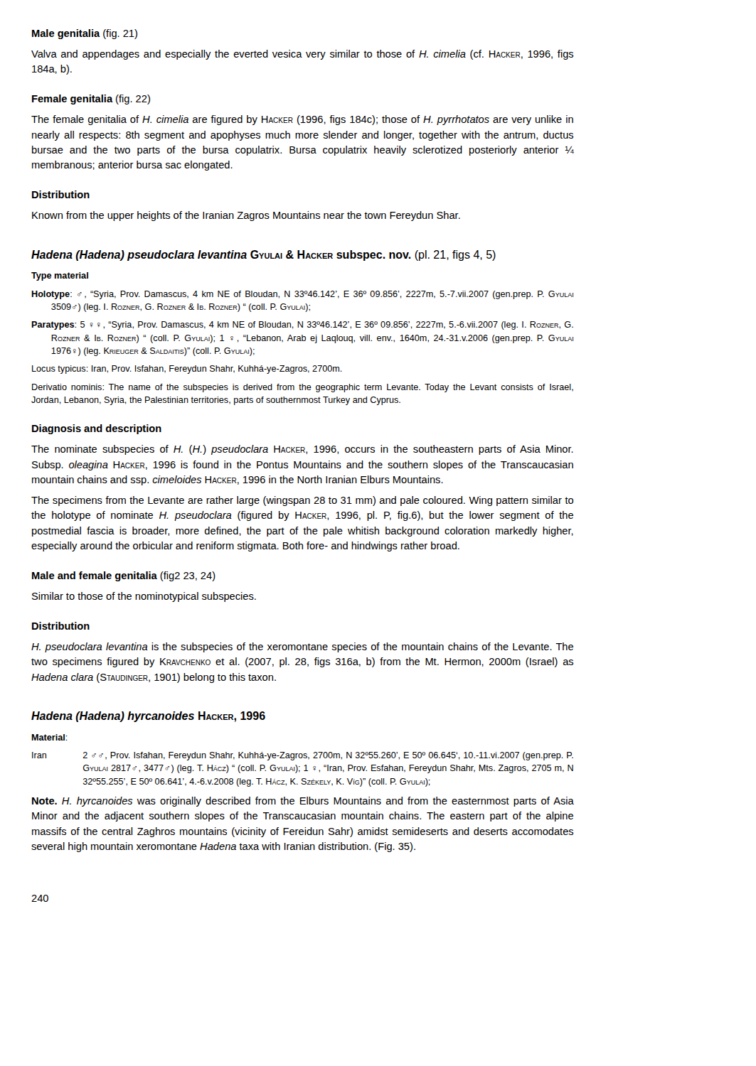Male genitalia (fig. 21)
Valva and appendages and especially the everted vesica very similar to those of H. cimelia (cf. Hacker, 1996, figs 184a, b).
Female genitalia (fig. 22)
The female genitalia of H. cimelia are figured by Hacker (1996, figs 184c); those of H. pyrrhotatos are very unlike in nearly all respects: 8th segment and apophyses much more slender and longer, together with the antrum, ductus bursae and the two parts of the bursa copulatrix. Bursa copulatrix heavily sclerotized posteriorly anterior ¼ membranous; anterior bursa sac elongated.
Distribution
Known from the upper heights of the Iranian Zagros Mountains near the town Fereydun Shar.
Hadena (Hadena) pseudoclara levantina Gyulai & Hacker subspec. nov. (pl. 21, figs 4, 5)
Type material
Holotype: ♂, “Syria, Prov. Damascus, 4 km NE of Bloudan, N 33º46.142’, E 36º 09.856’, 2227m, 5.-7.vii.2007 (gen.prep. P. Gyulai 3509♂) (leg. I. Rozner, G. Rozner & Ib. Rozner) “ (coll. P. Gyulai);
Paratypes: 5 ♀♀, “Syria, Prov. Damascus, 4 km NE of Bloudan, N 33º46.142’, E 36º 09.856’, 2227m, 5.-6.vii.2007 (leg. I. Rozner, G. Rozner & Ib. Rozner) “ (coll. P. Gyulai); 1 ♀, “Lebanon, Arab ej Laqlouq, vill. env., 1640m, 24.-31.v.2006 (gen.prep. P. Gyulai 1976♀) (leg. Krieuger & Saldaitis)” (coll. P. Gyulai);
Locus typicus: Iran, Prov. Isfahan, Fereydun Shahr, Kuhhá-ye-Zagros, 2700m.
Derivatio nominis: The name of the subspecies is derived from the geographic term Levante. Today the Levant consists of Israel, Jordan, Lebanon, Syria, the Palestinian territories, parts of southernmost Turkey and Cyprus.
Diagnosis and description
The nominate subspecies of H. (H.) pseudoclara Hacker, 1996, occurs in the southeastern parts of Asia Minor. Subsp. oleagina Hacker, 1996 is found in the Pontus Mountains and the southern slopes of the Transcaucasian mountain chains and ssp. cimeloides Hacker, 1996 in the North Iranian Elburs Mountains.
The specimens from the Levante are rather large (wingspan 28 to 31 mm) and pale coloured. Wing pattern similar to the holotype of nominate H. pseudoclara (figured by Hacker, 1996, pl. P, fig.6), but the lower segment of the postmedial fascia is broader, more defined, the part of the pale whitish background coloration markedly higher, especially around the orbicular and reniform stigmata. Both fore- and hindwings rather broad.
Male and female genitalia (fig2 23, 24)
Similar to those of the nominotypical subspecies.
Distribution
H. pseudoclara levantina is the subspecies of the xeromontane species of the mountain chains of the Levante. The two specimens figured by Kravchenko et al. (2007, pl. 28, figs 316a, b) from the Mt. Hermon, 2000m (Israel) as Hadena clara (Staudinger, 1901) belong to this taxon.
Hadena (Hadena) hyrcanoides Hacker, 1996
Material:
Iran
2 ♂♂, Prov. Isfahan, Fereydun Shahr, Kuhhá-ye-Zagros, 2700m, N 32º55.260’, E 50º 06.645‘, 10.-11.vi.2007 (gen.prep. P. Gyulai 2817♂, 3477♂) (leg. T. Hácz) “ (coll. P. Gyulai); 1 ♀, “Iran, Prov. Esfahan, Fereydun Shahr, Mts. Zagros, 2705 m, N 32º55.255’, E 50º 06.641’, 4.-6.v.2008 (leg. T. Hácz, K. Székely, K. Víg)” (coll. P. Gyulai);
Note. H. hyrcanoides was originally described from the Elburs Mountains and from the easternmost parts of Asia Minor and the adjacent southern slopes of the Transcaucasian mountain chains. The eastern part of the alpine massifs of the central Zaghros mountains (vicinity of Fereidun Sahr) amidst semideserts and deserts accomodates several high mountain xeromontane Hadena taxa with Iranian distribution. (Fig. 35).
240